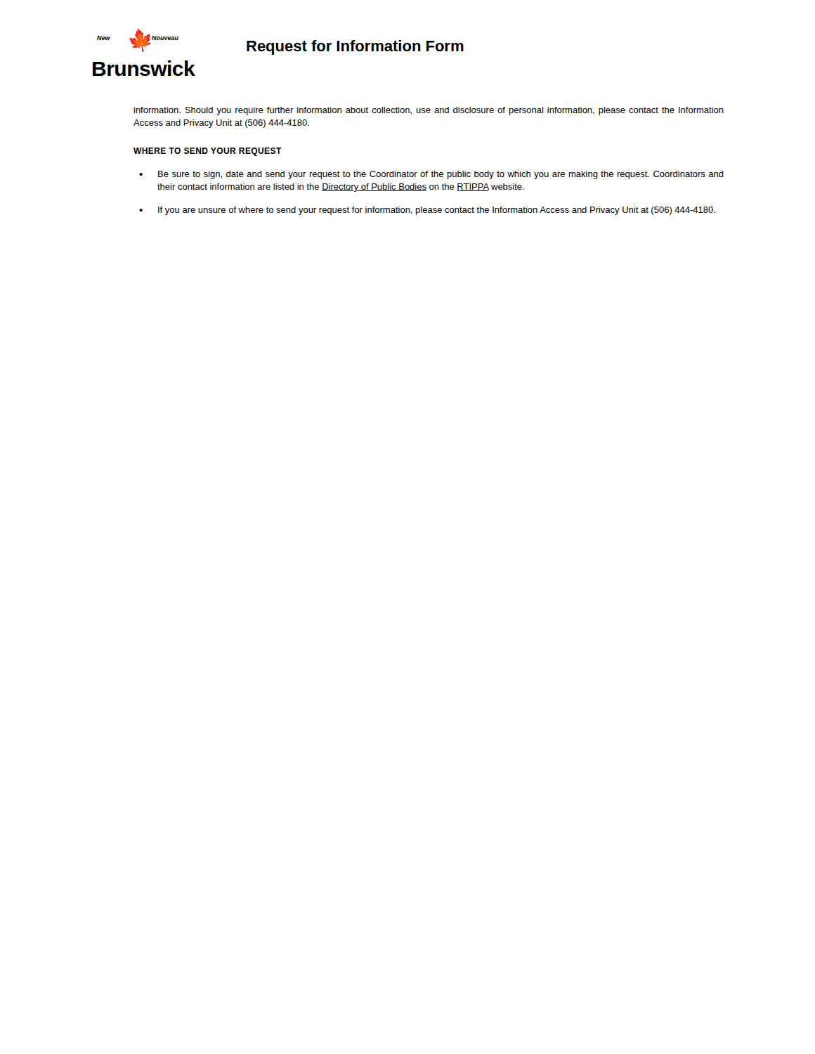New 🍁 Nouveau
Brunswick
Request for Information Form
information. Should you require further information about collection, use and disclosure of personal information, please contact the Information Access and Privacy Unit at (506) 444-4180.
Where to send your request
Be sure to sign, date and send your request to the Coordinator of the public body to which you are making the request. Coordinators and their contact information are listed in the Directory of Public Bodies on the RTIPPA website.
If you are unsure of where to send your request for information, please contact the Information Access and Privacy Unit at (506) 444-4180.